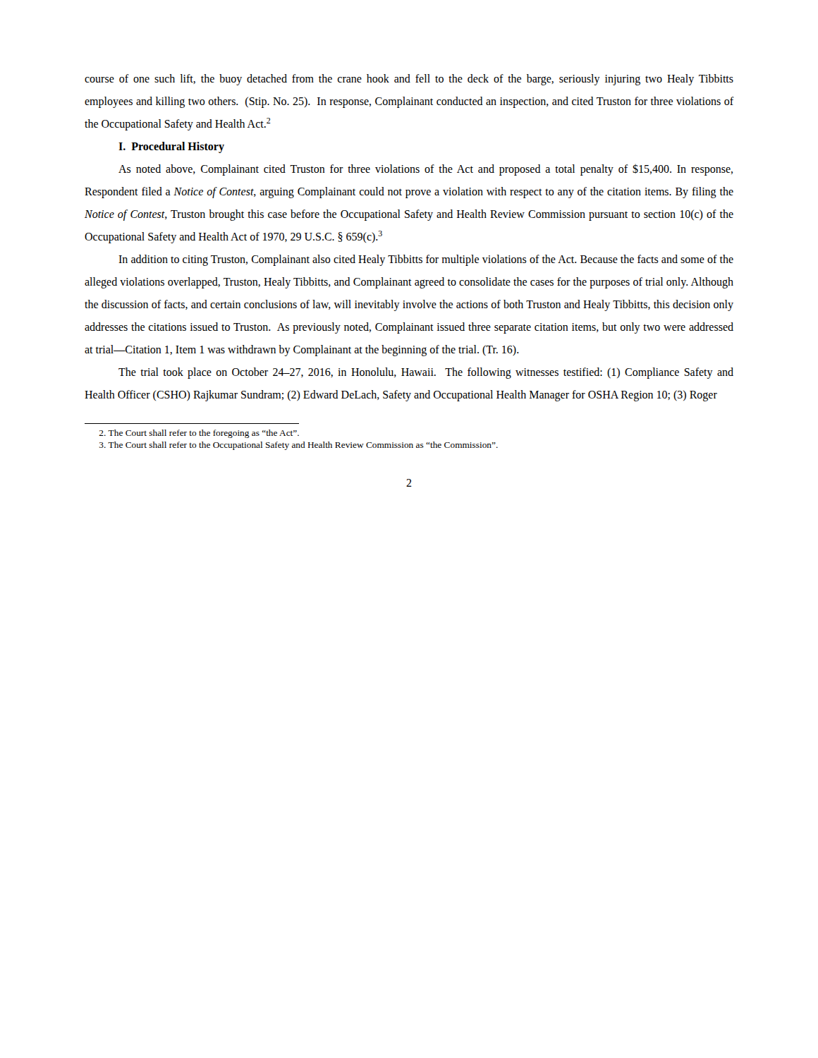course of one such lift, the buoy detached from the crane hook and fell to the deck of the barge, seriously injuring two Healy Tibbitts employees and killing two others. (Stip. No. 25). In response, Complainant conducted an inspection, and cited Truston for three violations of the Occupational Safety and Health Act.2
I. Procedural History
As noted above, Complainant cited Truston for three violations of the Act and proposed a total penalty of $15,400. In response, Respondent filed a Notice of Contest, arguing Complainant could not prove a violation with respect to any of the citation items. By filing the Notice of Contest, Truston brought this case before the Occupational Safety and Health Review Commission pursuant to section 10(c) of the Occupational Safety and Health Act of 1970, 29 U.S.C. § 659(c).3
In addition to citing Truston, Complainant also cited Healy Tibbitts for multiple violations of the Act. Because the facts and some of the alleged violations overlapped, Truston, Healy Tibbitts, and Complainant agreed to consolidate the cases for the purposes of trial only. Although the discussion of facts, and certain conclusions of law, will inevitably involve the actions of both Truston and Healy Tibbitts, this decision only addresses the citations issued to Truston. As previously noted, Complainant issued three separate citation items, but only two were addressed at trial—Citation 1, Item 1 was withdrawn by Complainant at the beginning of the trial. (Tr. 16).
The trial took place on October 24–27, 2016, in Honolulu, Hawaii. The following witnesses testified: (1) Compliance Safety and Health Officer (CSHO) Rajkumar Sundram; (2) Edward DeLach, Safety and Occupational Health Manager for OSHA Region 10; (3) Roger
The Court shall refer to the foregoing as “the Act”.
The Court shall refer to the Occupational Safety and Health Review Commission as “the Commission”.
2